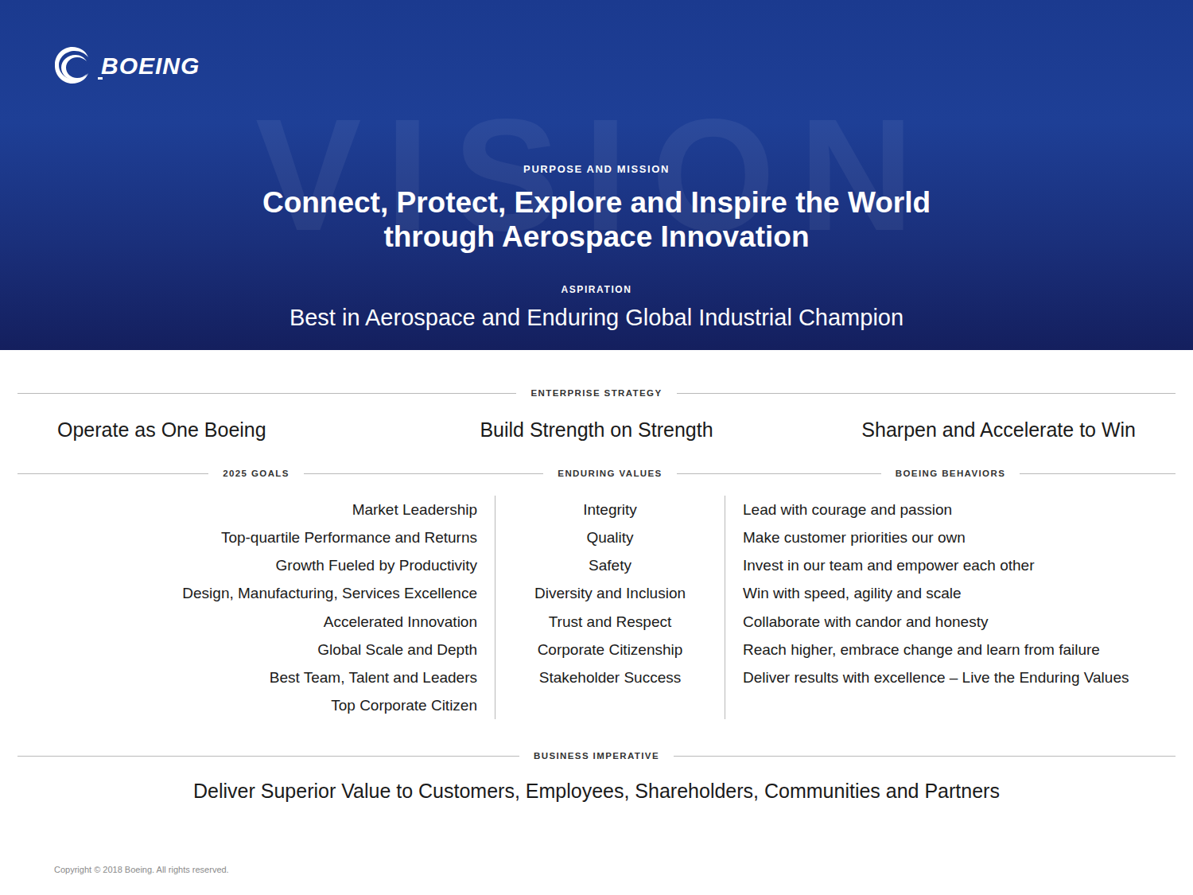VISION
BOEING
PURPOSE AND MISSION
Connect, Protect, Explore and Inspire the World
through Aerospace Innovation
ASPIRATION
Best in Aerospace and Enduring Global Industrial Champion
ENTERPRISE STRATEGY
Operate as One Boeing
Build Strength on Strength
Sharpen and Accelerate to Win
2025 GOALS
ENDURING VALUES
BOEING BEHAVIORS
Market Leadership
Top-quartile Performance and Returns
Growth Fueled by Productivity
Design, Manufacturing, Services Excellence
Accelerated Innovation
Global Scale and Depth
Best Team, Talent and Leaders
Top Corporate Citizen
Integrity
Quality
Safety
Diversity and Inclusion
Trust and Respect
Corporate Citizenship
Stakeholder Success
Lead with courage and passion
Make customer priorities our own
Invest in our team and empower each other
Win with speed, agility and scale
Collaborate with candor and honesty
Reach higher, embrace change and learn from failure
Deliver results with excellence – Live the Enduring Values
BUSINESS IMPERATIVE
Deliver Superior Value to Customers, Employees, Shareholders, Communities and Partners
Copyright © 2018 Boeing. All rights reserved.